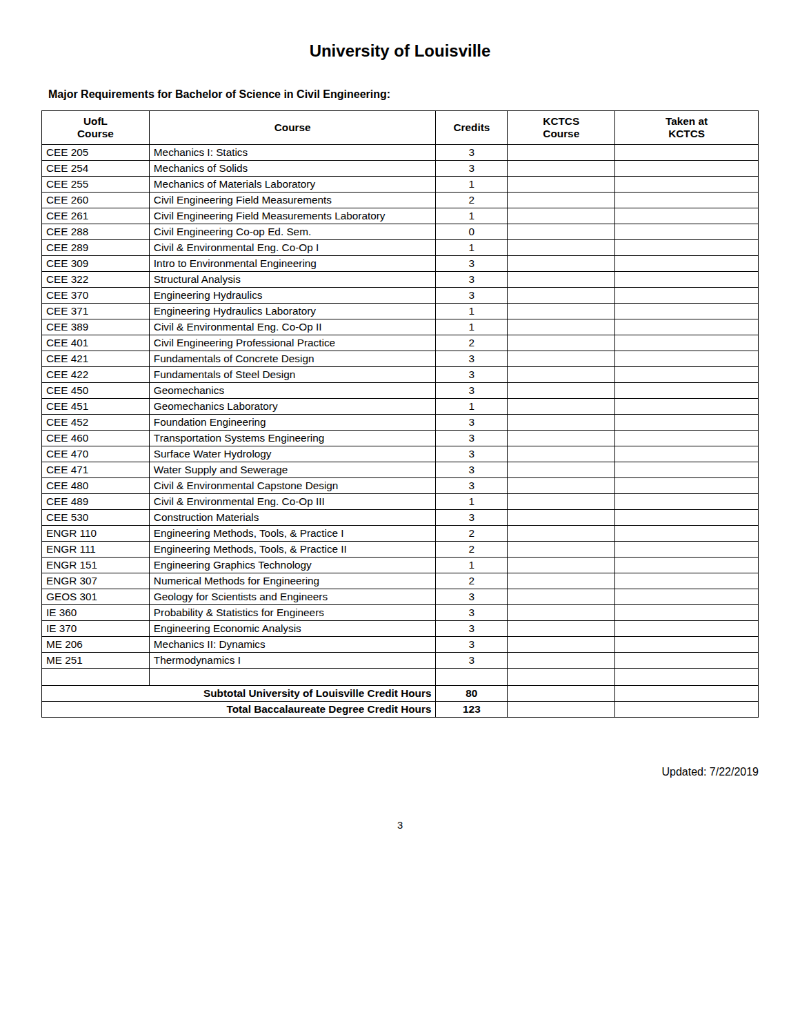University of Louisville
Major Requirements for Bachelor of Science in Civil Engineering:
| UofL Course | Course | Credits | KCTCS Course | Taken at KCTCS |
| --- | --- | --- | --- | --- |
| CEE 205 | Mechanics I: Statics | 3 | | |
| CEE 254 | Mechanics of Solids | 3 | | |
| CEE 255 | Mechanics of Materials Laboratory | 1 | | |
| CEE 260 | Civil Engineering Field Measurements | 2 | | |
| CEE 261 | Civil Engineering Field Measurements Laboratory | 1 | | |
| CEE 288 | Civil Engineering Co-op Ed. Sem. | 0 | | |
| CEE 289 | Civil & Environmental Eng. Co-Op I | 1 | | |
| CEE 309 | Intro to Environmental Engineering | 3 | | |
| CEE 322 | Structural Analysis | 3 | | |
| CEE 370 | Engineering Hydraulics | 3 | | |
| CEE 371 | Engineering Hydraulics Laboratory | 1 | | |
| CEE 389 | Civil & Environmental Eng. Co-Op II | 1 | | |
| CEE 401 | Civil Engineering Professional Practice | 2 | | |
| CEE 421 | Fundamentals of Concrete Design | 3 | | |
| CEE 422 | Fundamentals of Steel Design | 3 | | |
| CEE 450 | Geomechanics | 3 | | |
| CEE 451 | Geomechanics Laboratory | 1 | | |
| CEE 452 | Foundation Engineering | 3 | | |
| CEE 460 | Transportation Systems Engineering | 3 | | |
| CEE 470 | Surface Water Hydrology | 3 | | |
| CEE 471 | Water Supply and Sewerage | 3 | | |
| CEE 480 | Civil & Environmental Capstone Design | 3 | | |
| CEE 489 | Civil & Environmental Eng. Co-Op III | 1 | | |
| CEE 530 | Construction Materials | 3 | | |
| ENGR 110 | Engineering Methods, Tools, & Practice I | 2 | | |
| ENGR 111 | Engineering Methods, Tools, & Practice II | 2 | | |
| ENGR 151 | Engineering Graphics Technology | 1 | | |
| ENGR 307 | Numerical Methods for Engineering | 2 | | |
| GEOS 301 | Geology for Scientists and Engineers | 3 | | |
| IE 360 | Probability & Statistics for Engineers | 3 | | |
| IE 370 | Engineering Economic Analysis | 3 | | |
| ME 206 | Mechanics II: Dynamics | 3 | | |
| ME 251 | Thermodynamics I | 3 | | |
| Subtotal University of Louisville Credit Hours | 80 | | |
| Total Baccalaureate Degree Credit Hours | 123 | | |
Updated: 7/22/2019
3